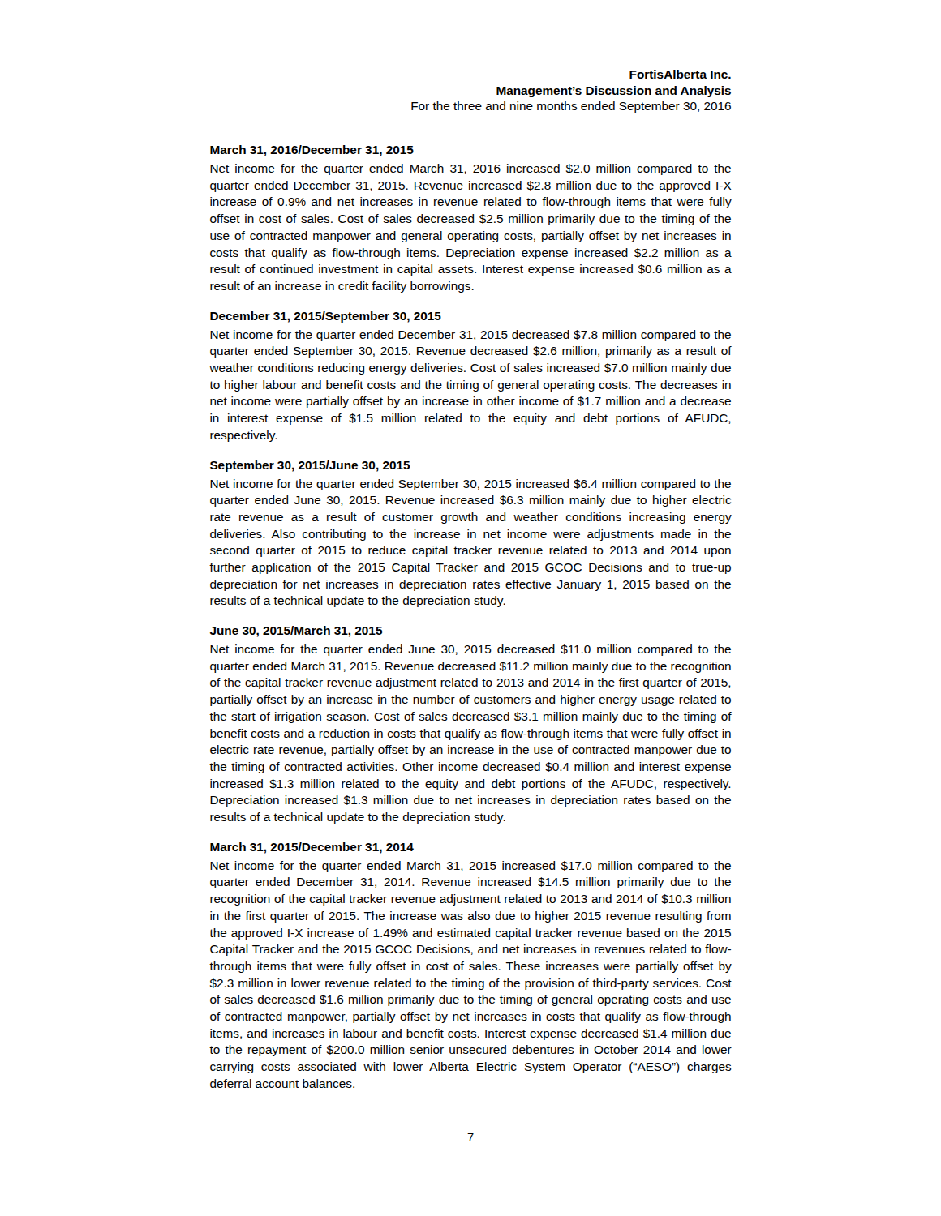FortisAlberta Inc.
Management’s Discussion and Analysis
For the three and nine months ended September 30, 2016
March 31, 2016/December 31, 2015
Net income for the quarter ended March 31, 2016 increased $2.0 million compared to the quarter ended December 31, 2015. Revenue increased $2.8 million due to the approved I-X increase of 0.9% and net increases in revenue related to flow-through items that were fully offset in cost of sales. Cost of sales decreased $2.5 million primarily due to the timing of the use of contracted manpower and general operating costs, partially offset by net increases in costs that qualify as flow-through items. Depreciation expense increased $2.2 million as a result of continued investment in capital assets. Interest expense increased $0.6 million as a result of an increase in credit facility borrowings.
December 31, 2015/September 30, 2015
Net income for the quarter ended December 31, 2015 decreased $7.8 million compared to the quarter ended September 30, 2015. Revenue decreased $2.6 million, primarily as a result of weather conditions reducing energy deliveries. Cost of sales increased $7.0 million mainly due to higher labour and benefit costs and the timing of general operating costs. The decreases in net income were partially offset by an increase in other income of $1.7 million and a decrease in interest expense of $1.5 million related to the equity and debt portions of AFUDC, respectively.
September 30, 2015/June 30, 2015
Net income for the quarter ended September 30, 2015 increased $6.4 million compared to the quarter ended June 30, 2015. Revenue increased $6.3 million mainly due to higher electric rate revenue as a result of customer growth and weather conditions increasing energy deliveries. Also contributing to the increase in net income were adjustments made in the second quarter of 2015 to reduce capital tracker revenue related to 2013 and 2014 upon further application of the 2015 Capital Tracker and 2015 GCOC Decisions and to true-up depreciation for net increases in depreciation rates effective January 1, 2015 based on the results of a technical update to the depreciation study.
June 30, 2015/March 31, 2015
Net income for the quarter ended June 30, 2015 decreased $11.0 million compared to the quarter ended March 31, 2015. Revenue decreased $11.2 million mainly due to the recognition of the capital tracker revenue adjustment related to 2013 and 2014 in the first quarter of 2015, partially offset by an increase in the number of customers and higher energy usage related to the start of irrigation season. Cost of sales decreased $3.1 million mainly due to the timing of benefit costs and a reduction in costs that qualify as flow-through items that were fully offset in electric rate revenue, partially offset by an increase in the use of contracted manpower due to the timing of contracted activities. Other income decreased $0.4 million and interest expense increased $1.3 million related to the equity and debt portions of the AFUDC, respectively. Depreciation increased $1.3 million due to net increases in depreciation rates based on the results of a technical update to the depreciation study.
March 31, 2015/December 31, 2014
Net income for the quarter ended March 31, 2015 increased $17.0 million compared to the quarter ended December 31, 2014. Revenue increased $14.5 million primarily due to the recognition of the capital tracker revenue adjustment related to 2013 and 2014 of $10.3 million in the first quarter of 2015. The increase was also due to higher 2015 revenue resulting from the approved I-X increase of 1.49% and estimated capital tracker revenue based on the 2015 Capital Tracker and the 2015 GCOC Decisions, and net increases in revenues related to flow-through items that were fully offset in cost of sales. These increases were partially offset by $2.3 million in lower revenue related to the timing of the provision of third-party services. Cost of sales decreased $1.6 million primarily due to the timing of general operating costs and use of contracted manpower, partially offset by net increases in costs that qualify as flow-through items, and increases in labour and benefit costs. Interest expense decreased $1.4 million due to the repayment of $200.0 million senior unsecured debentures in October 2014 and lower carrying costs associated with lower Alberta Electric System Operator (“AESO”) charges deferral account balances.
7